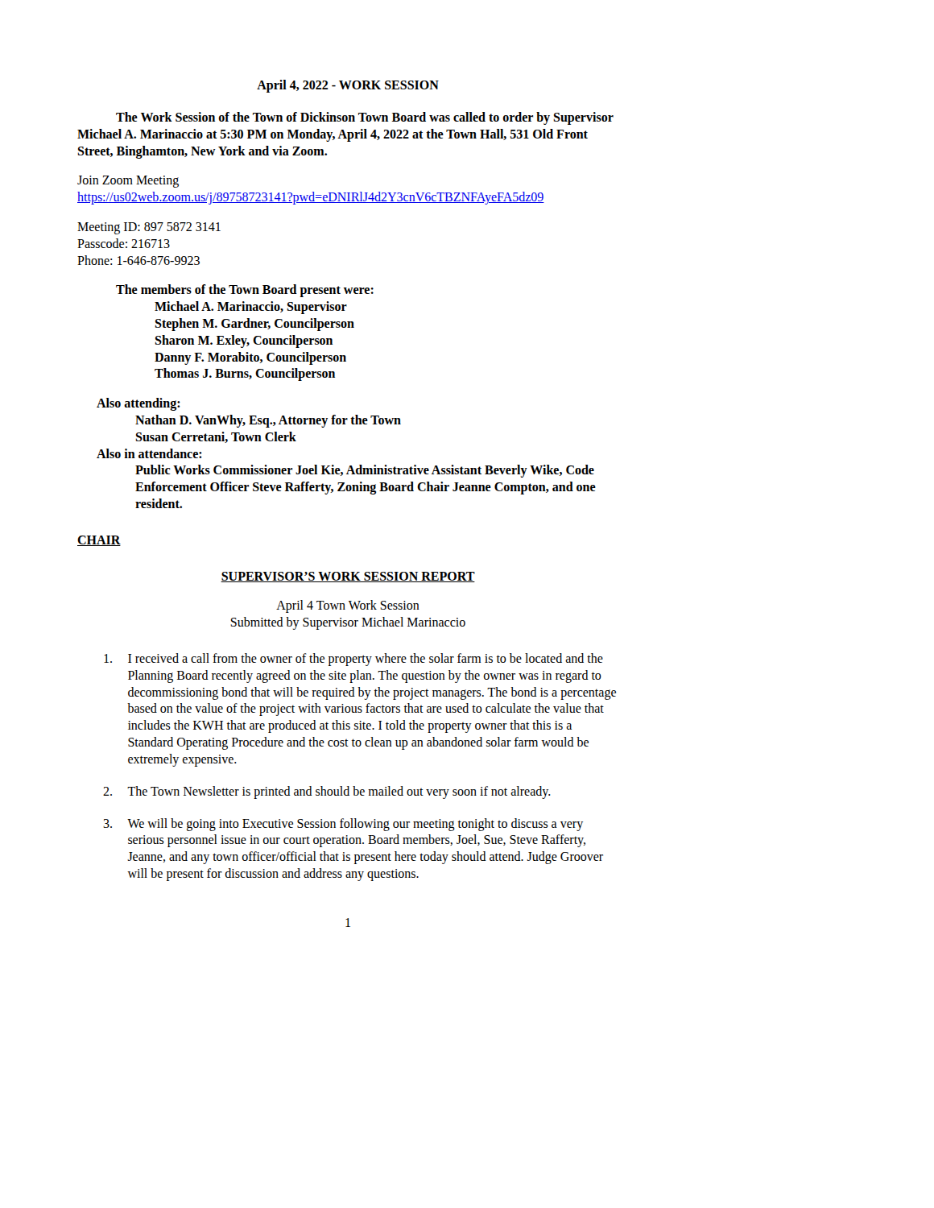April 4, 2022 - WORK SESSION
The Work Session of the Town of Dickinson Town Board was called to order by Supervisor Michael A. Marinaccio at 5:30 PM on Monday, April 4, 2022 at the Town Hall, 531 Old Front Street, Binghamton, New York and via Zoom.
Join Zoom Meeting
https://us02web.zoom.us/j/89758723141?pwd=eDNIRlJ4d2Y3cnV6cTBZNFAyeFA5dz09
Meeting ID: 897 5872 3141
Passcode: 216713
Phone: 1-646-876-9923
The members of the Town Board present were:
Michael A. Marinaccio, Supervisor
Stephen M. Gardner, Councilperson
Sharon M. Exley, Councilperson
Danny F. Morabito, Councilperson
Thomas J. Burns, Councilperson
Also attending:
Nathan D. VanWhy, Esq., Attorney for the Town
Susan Cerretani, Town Clerk
Also in attendance:
Public Works Commissioner Joel Kie, Administrative Assistant Beverly Wike, Code Enforcement Officer Steve Rafferty, Zoning Board Chair Jeanne Compton, and one resident.
CHAIR
SUPERVISOR’S WORK SESSION REPORT
April 4 Town Work Session
Submitted by Supervisor Michael Marinaccio
I received a call from the owner of the property where the solar farm is to be located and the Planning Board recently agreed on the site plan. The question by the owner was in regard to decommissioning bond that will be required by the project managers. The bond is a percentage based on the value of the project with various factors that are used to calculate the value that includes the KWH that are produced at this site. I told the property owner that this is a Standard Operating Procedure and the cost to clean up an abandoned solar farm would be extremely expensive.
The Town Newsletter is printed and should be mailed out very soon if not already.
We will be going into Executive Session following our meeting tonight to discuss a very serious personnel issue in our court operation. Board members, Joel, Sue, Steve Rafferty, Jeanne, and any town officer/official that is present here today should attend. Judge Groover will be present for discussion and address any questions.
1